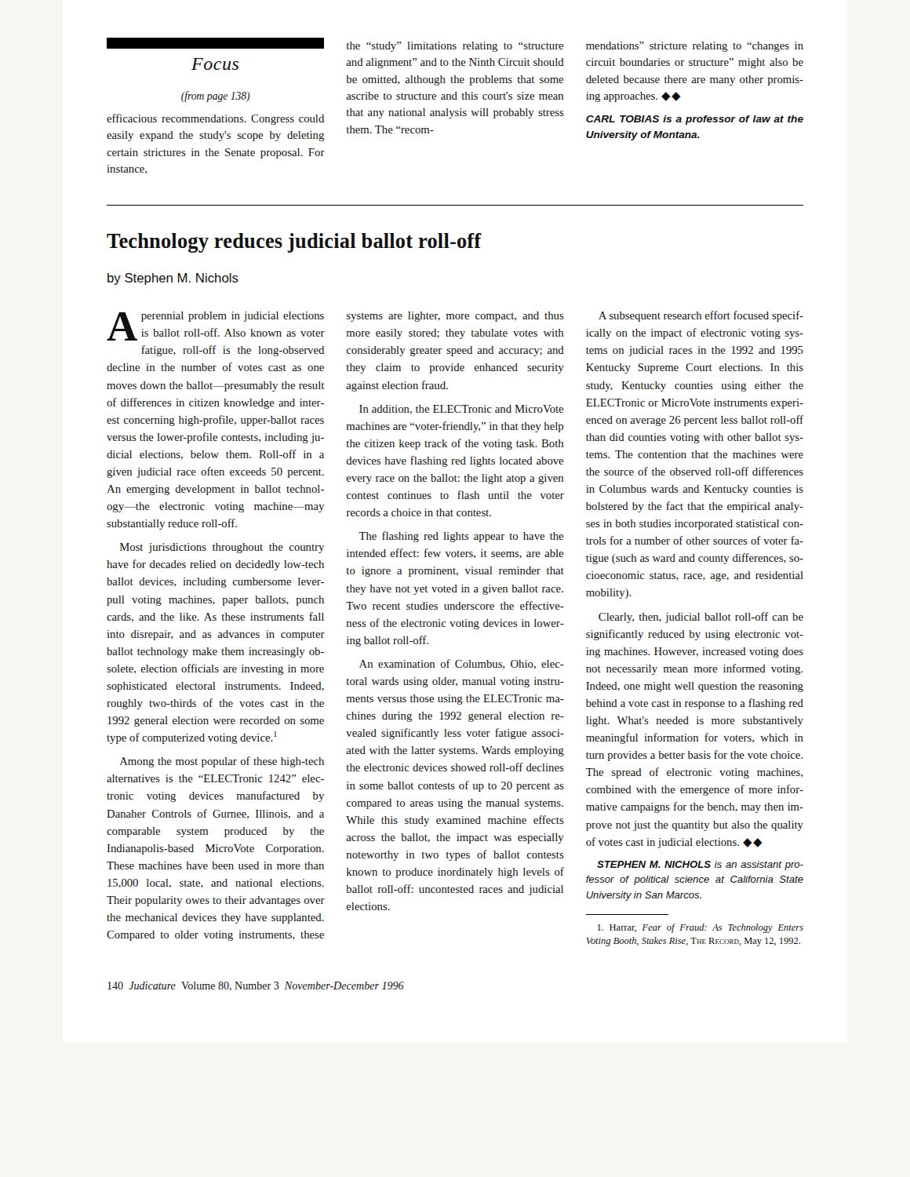Focus
(from page 138)
efficacious recommendations. Congress could easily expand the study's scope by deleting certain strictures in the Senate proposal. For instance,
the “study” limitations relating to “structure and alignment” and to the Ninth Circuit should be omitted, although the problems that some ascribe to structure and this court's size mean that any national analysis will probably stress them. The “recom-
mendations” stricture relating to “changes in circuit boundaries or structure” might also be deleted because there are many other promising approaches. ◆◆
CARL TOBIAS is a professor of law at the University of Montana.
Technology reduces judicial ballot roll-off
by Stephen M. Nichols
A perennial problem in judicial elections is ballot roll-off. Also known as voter fatigue, roll-off is the long-observed decline in the number of votes cast as one moves down the ballot—presumably the result of differences in citizen knowledge and interest concerning high-profile, upper-ballot races versus the lower-profile contests, including judicial elections, below them. Roll-off in a given judicial race often exceeds 50 percent. An emerging development in ballot technology—the electronic voting machine—may substantially reduce roll-off.
Most jurisdictions throughout the country have for decades relied on decidedly low-tech ballot devices, including cumbersome lever-pull voting machines, paper ballots, punch cards, and the like. As these instruments fall into disrepair, and as advances in computer ballot technology make them increasingly obsolete, election officials are investing in more sophisticated electoral instruments. Indeed, roughly two-thirds of the votes cast in the 1992 general election were recorded on some type of computerized voting device.1
Among the most popular of these high-tech alternatives is the “ELECTronic 1242” electronic voting devices manufactured by Danaher Controls of Gurnee, Illinois, and a comparable system produced by the Indianapolis-based MicroVote Corporation. These machines have been used in more than 15,000 local, state, and national elections. Their popularity owes to their advantages over the mechanical devices they have supplanted. Compared to older voting instruments, these systems are lighter, more compact, and thus more easily stored; they tabulate votes with considerably greater speed and accuracy; and they claim to provide enhanced security against election fraud.
In addition, the ELECTronic and MicroVote machines are “voter-friendly,” in that they help the citizen keep track of the voting task. Both devices have flashing red lights located above every race on the ballot: the light atop a given contest continues to flash until the voter records a choice in that contest.
The flashing red lights appear to have the intended effect: few voters, it seems, are able to ignore a prominent, visual reminder that they have not yet voted in a given ballot race. Two recent studies underscore the effectiveness of the electronic voting devices in lowering ballot roll-off.
An examination of Columbus, Ohio, electoral wards using older, manual voting instruments versus those using the ELECTronic machines during the 1992 general election revealed significantly less voter fatigue associated with the latter systems. Wards employing the electronic devices showed roll-off declines in some ballot contests of up to 20 percent as compared to areas using the manual systems. While this study examined machine effects across the ballot, the impact was especially noteworthy in two types of ballot contests known to produce inordinately high levels of ballot roll-off: uncontested races and judicial elections.
A subsequent research effort focused specifically on the impact of electronic voting systems on judicial races in the 1992 and 1995 Kentucky Supreme Court elections. In this study, Kentucky counties using either the ELECTronic or MicroVote instruments experienced on average 26 percent less ballot roll-off than did counties voting with other ballot systems. The contention that the machines were the source of the observed roll-off differences in Columbus wards and Kentucky counties is bolstered by the fact that the empirical analyses in both studies incorporated statistical controls for a number of other sources of voter fatigue (such as ward and county differences, socioeconomic status, race, age, and residential mobility).
Clearly, then, judicial ballot roll-off can be significantly reduced by using electronic voting machines. However, increased voting does not necessarily mean more informed voting. Indeed, one might well question the reasoning behind a vote cast in response to a flashing red light. What's needed is more substantively meaningful information for voters, which in turn provides a better basis for the vote choice. The spread of electronic voting machines, combined with the emergence of more informative campaigns for the bench, may then improve not just the quantity but also the quality of votes cast in judicial elections. ◆◆
STEPHEN M. NICHOLS is an assistant professor of political science at California State University in San Marcos.
1. Harrar, Fear of Fraud: As Technology Enters Voting Booth, Stakes Rise, The Record, May 12, 1992.
140 Judicature Volume 80, Number 3 November-December 1996